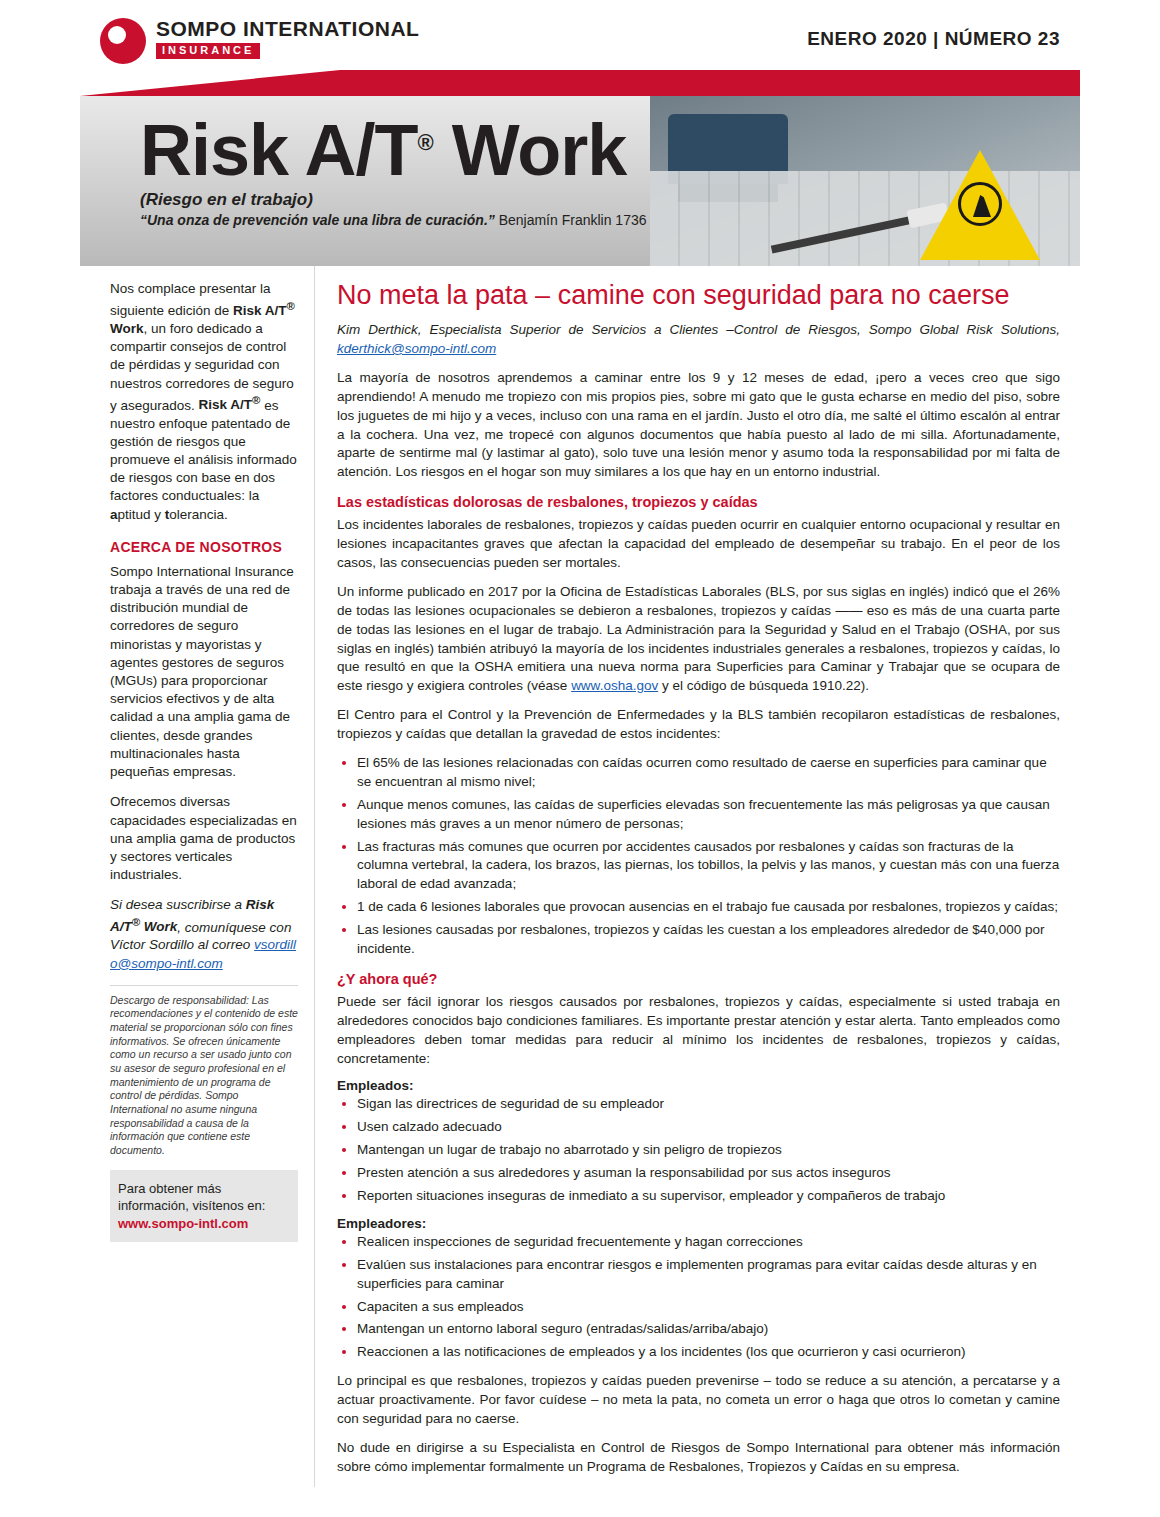SOMPO INTERNATIONAL
INSURANCE
ENERO 2020 | NÚMERO 23
Risk A/T® Work
(Riesgo en el trabajo)
“Una onza de prevención vale una libra de curación.” Benjamín Franklin 1736
Nos complace presentar la siguiente edición de Risk A/T® Work, un foro dedicado a compartir consejos de control de pérdidas y seguridad con nuestros corredores de seguro y asegurados. Risk A/T® es nuestro enfoque patentado de gestión de riesgos que promueve el análisis informado de riesgos con base en dos factores conductuales: la aptitud y tolerancia.
ACERCA DE NOSOTROS
Sompo International Insurance trabaja a través de una red de distribución mundial de corredores de seguro minoristas y mayoristas y agentes gestores de seguros (MGUs) para proporcionar servicios efectivos y de alta calidad a una amplia gama de clientes, desde grandes multinacionales hasta pequeñas empresas.
Ofrecemos diversas capacidades especializadas en una amplia gama de productos y sectores verticales industriales.
Si desea suscribirse a Risk A/T® Work, comuníquese con Víctor Sordillo al correo vsordillo@sompo-intl.com
Descargo de responsabilidad: Las recomendaciones y el contenido de este material se proporcionan sólo con fines informativos. Se ofrecen únicamente como un recurso a ser usado junto con su asesor de seguro profesional en el mantenimiento de un programa de control de pérdidas. Sompo International no asume ninguna responsabilidad a causa de la información que contiene este documento.
Para obtener más información, visítenos en:
www.sompo-intl.com
No meta la pata – camine con seguridad para no caerse
Kim Derthick, Especialista Superior de Servicios a Clientes –Control de Riesgos, Sompo Global Risk Solutions, kderthick@sompo-intl.com
La mayoría de nosotros aprendemos a caminar entre los 9 y 12 meses de edad, ¡pero a veces creo que sigo aprendiendo! A menudo me tropiezo con mis propios pies, sobre mi gato que le gusta echarse en medio del piso, sobre los juguetes de mi hijo y a veces, incluso con una rama en el jardín. Justo el otro día, me salté el último escalón al entrar a la cochera. Una vez, me tropecé con algunos documentos que había puesto al lado de mi silla. Afortunadamente, aparte de sentirme mal (y lastimar al gato), solo tuve una lesión menor y asumo toda la responsabilidad por mi falta de atención. Los riesgos en el hogar son muy similares a los que hay en un entorno industrial.
Las estadísticas dolorosas de resbalones, tropiezos y caídas
Los incidentes laborales de resbalones, tropiezos y caídas pueden ocurrir en cualquier entorno ocupacional y resultar en lesiones incapacitantes graves que afectan la capacidad del empleado de desempeñar su trabajo. En el peor de los casos, las consecuencias pueden ser mortales.
Un informe publicado en 2017 por la Oficina de Estadísticas Laborales (BLS, por sus siglas en inglés) indicó que el 26% de todas las lesiones ocupacionales se debieron a resbalones, tropiezos y caídas —— eso es más de una cuarta parte de todas las lesiones en el lugar de trabajo. La Administración para la Seguridad y Salud en el Trabajo (OSHA, por sus siglas en inglés) también atribuyó la mayoría de los incidentes industriales generales a resbalones, tropiezos y caídas, lo que resultó en que la OSHA emitiera una nueva norma para Superficies para Caminar y Trabajar que se ocupara de este riesgo y exigiera controles (véase www.osha.gov y el código de búsqueda 1910.22).
El Centro para el Control y la Prevención de Enfermedades y la BLS también recopilaron estadísticas de resbalones, tropiezos y caídas que detallan la gravedad de estos incidentes:
El 65% de las lesiones relacionadas con caídas ocurren como resultado de caerse en superficies para caminar que se encuentran al mismo nivel;
Aunque menos comunes, las caídas de superficies elevadas son frecuentemente las más peligrosas ya que causan lesiones más graves a un menor número de personas;
Las fracturas más comunes que ocurren por accidentes causados por resbalones y caídas son fracturas de la columna vertebral, la cadera, los brazos, las piernas, los tobillos, la pelvis y las manos, y cuestan más con una fuerza laboral de edad avanzada;
1 de cada 6 lesiones laborales que provocan ausencias en el trabajo fue causada por resbalones, tropiezos y caídas;
Las lesiones causadas por resbalones, tropiezos y caídas les cuestan a los empleadores alrededor de $40,000 por incidente.
¿Y ahora qué?
Puede ser fácil ignorar los riesgos causados por resbalones, tropiezos y caídas, especialmente si usted trabaja en alrededores conocidos bajo condiciones familiares. Es importante prestar atención y estar alerta. Tanto empleados como empleadores deben tomar medidas para reducir al mínimo los incidentes de resbalones, tropiezos y caídas, concretamente:
Empleados:
Sigan las directrices de seguridad de su empleador
Usen calzado adecuado
Mantengan un lugar de trabajo no abarrotado y sin peligro de tropiezos
Presten atención a sus alrededores y asuman la responsabilidad por sus actos inseguros
Reporten situaciones inseguras de inmediato a su supervisor, empleador y compañeros de trabajo
Empleadores:
Realicen inspecciones de seguridad frecuentemente y hagan correcciones
Evalúen sus instalaciones para encontrar riesgos e implementen programas para evitar caídas desde alturas y en superficies para caminar
Capaciten a sus empleados
Mantengan un entorno laboral seguro (entradas/salidas/arriba/abajo)
Reaccionen a las notificaciones de empleados y a los incidentes (los que ocurrieron y casi ocurrieron)
Lo principal es que resbalones, tropiezos y caídas pueden prevenirse – todo se reduce a su atención, a percatarse y a actuar proactivamente. Por favor cuídese – no meta la pata, no cometa un error o haga que otros lo cometan y camine con seguridad para no caerse.
No dude en dirigirse a su Especialista en Control de Riesgos de Sompo International para obtener más información sobre cómo implementar formalmente un Programa de Resbalones, Tropiezos y Caídas en su empresa.